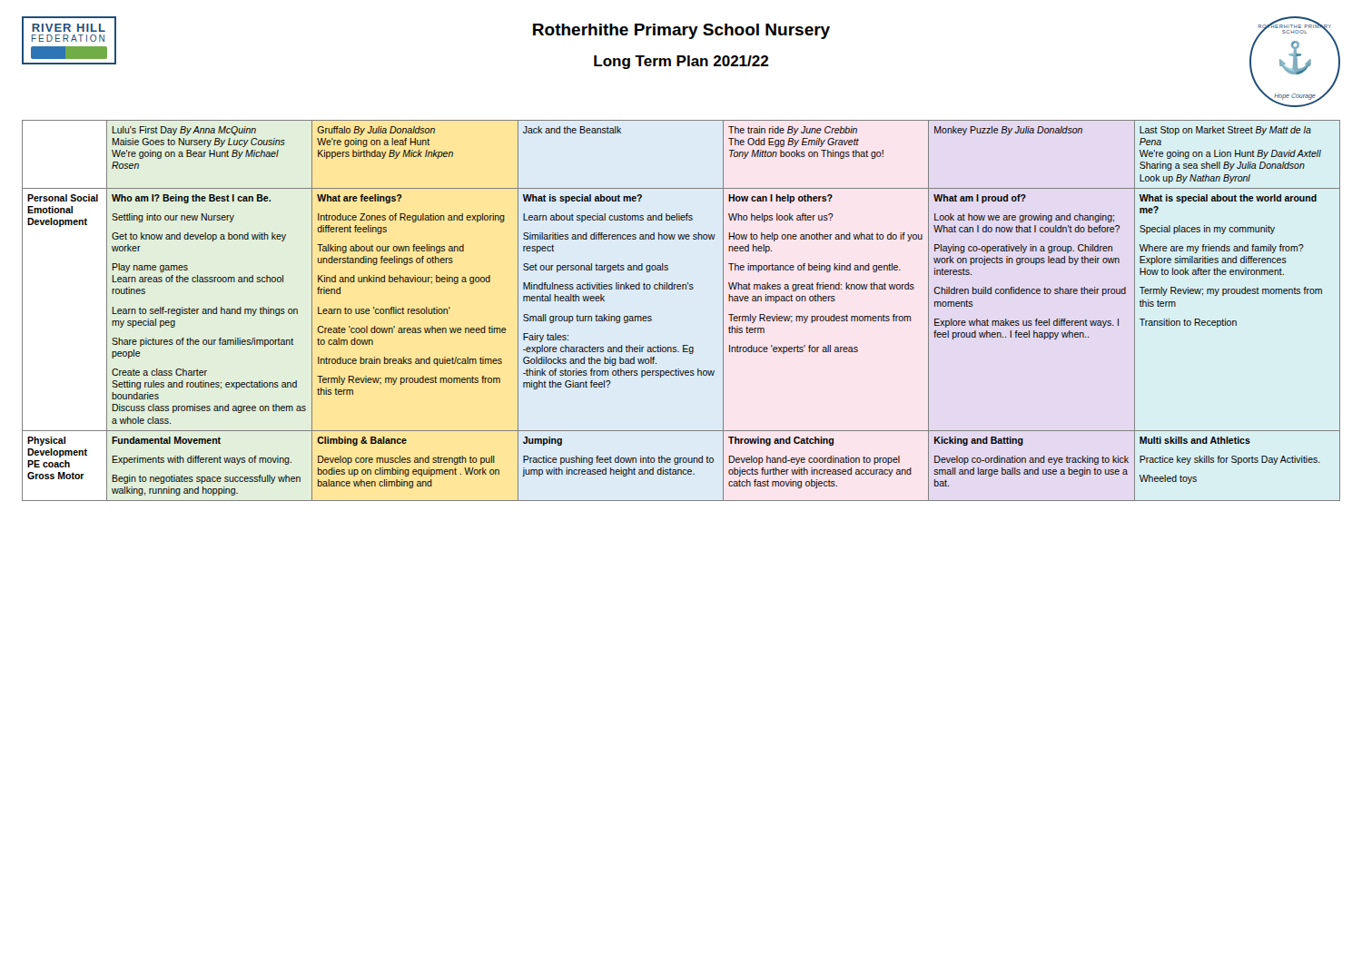RIVER HILL
FEDERATION
Rotherhithe Primary School Nursery
Long Term Plan 2021/22
ROTHERHITHE PRIMARY SCHOOL
⚓
Hope Courage
| | Lulu's First Day By Anna McQuinn Maisie Goes to Nursery By Lucy Cousins We're going on a Bear Hunt By Michael Rosen | Gruffalo By Julia Donaldson We're going on a leaf Hunt Kippers birthday By Mick Inkpen | Jack and the Beanstalk | The train ride By June Crebbin The Odd Egg By Emily Gravett Tony Mitton books on Things that go! | Monkey Puzzle By Julia Donaldson | Last Stop on Market Street By Matt de la Pena We're going on a Lion Hunt By David Axtell Sharing a sea shell By Julia Donaldson Look up By Nathan Byronl |
| Personal Social Emotional Development | Who am I? Being the Best I can Be. Settling into our new Nursery Get to know and develop a bond with key worker Play name games Learn areas of the classroom and school routines Learn to self-register and hand my things on my special peg Share pictures of the our families/important people Create a class Charter Setting rules and routines; expectations and boundaries Discuss class promises and agree on them as a whole class. | What are feelings? Introduce Zones of Regulation and exploring different feelings Talking about our own feelings and understanding feelings of others Kind and unkind behaviour; being a good friend Learn to use 'conflict resolution' Create 'cool down' areas when we need time to calm down Introduce brain breaks and quiet/calm times Termly Review; my proudest moments from this term | What is special about me? Learn about special customs and beliefs Similarities and differences and how we show respect Set our personal targets and goals Mindfulness activities linked to children's mental health week Small group turn taking games Fairy tales: -explore characters and their actions. Eg Goldilocks and the big bad wolf. -think of stories from others perspectives how might the Giant feel? | How can I help others? Who helps look after us? How to help one another and what to do if you need help. The importance of being kind and gentle. What makes a great friend: know that words have an impact on others Termly Review; my proudest moments from this term Introduce 'experts' for all areas | What am I proud of? Look at how we are growing and changing; What can I do now that I couldn't do before? Playing co-operatively in a group. Children work on projects in groups lead by their own interests. Children build confidence to share their proud moments Explore what makes us feel different ways. I feel proud when.. I feel happy when.. | What is special about the world around me? Special places in my community Where are my friends and family from? Explore similarities and differences How to look after the environment. Termly Review; my proudest moments from this term Transition to Reception |
| Physical Development PE coach Gross Motor | Fundamental Movement Experiments with different ways of moving. Begin to negotiates space successfully when walking, running and hopping. | Climbing & Balance Develop core muscles and strength to pull bodies up on climbing equipment . Work on balance when climbing and | Jumping Practice pushing feet down into the ground to jump with increased height and distance. | Throwing and Catching Develop hand-eye coordination to propel objects further with increased accuracy and catch fast moving objects. | Kicking and Batting Develop co-ordination and eye tracking to kick small and large balls and use a begin to use a bat. | Multi skills and Athletics Practice key skills for Sports Day Activities. Wheeled toys |